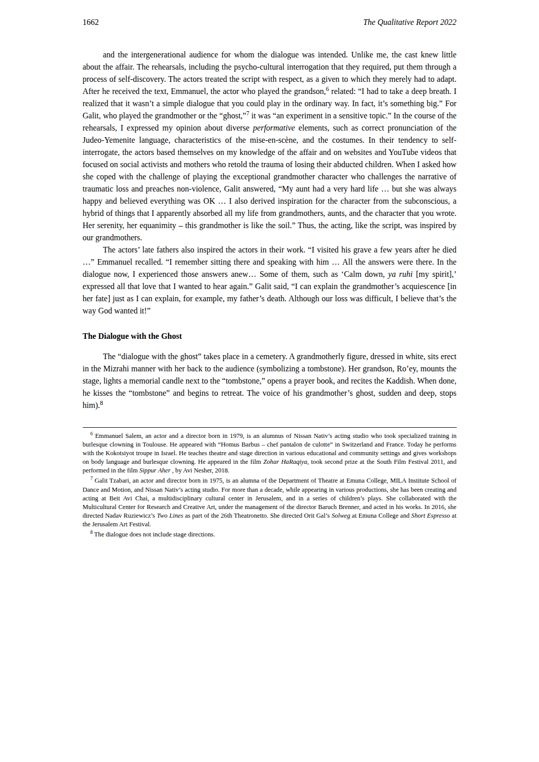1662 The Qualitative Report 2022
and the intergenerational audience for whom the dialogue was intended. Unlike me, the cast knew little about the affair. The rehearsals, including the psycho-cultural interrogation that they required, put them through a process of self-discovery. The actors treated the script with respect, as a given to which they merely had to adapt. After he received the text, Emmanuel, the actor who played the grandson,6 related: “I had to take a deep breath. I realized that it wasn’t a simple dialogue that you could play in the ordinary way. In fact, it’s something big.” For Galit, who played the grandmother or the “ghost,”7 it was “an experiment in a sensitive topic.” In the course of the rehearsals, I expressed my opinion about diverse performative elements, such as correct pronunciation of the Judeo-Yemenite language, characteristics of the mise-en-scène, and the costumes. In their tendency to self-interrogate, the actors based themselves on my knowledge of the affair and on websites and YouTube videos that focused on social activists and mothers who retold the trauma of losing their abducted children. When I asked how she coped with the challenge of playing the exceptional grandmother character who challenges the narrative of traumatic loss and preaches non-violence, Galit answered, “My aunt had a very hard life … but she was always happy and believed everything was OK … I also derived inspiration for the character from the subconscious, a hybrid of things that I apparently absorbed all my life from grandmothers, aunts, and the character that you wrote. Her serenity, her equanimity – this grandmother is like the soil.” Thus, the acting, like the script, was inspired by our grandmothers.
The actors’ late fathers also inspired the actors in their work. “I visited his grave a few years after he died …” Emmanuel recalled. “I remember sitting there and speaking with him … All the answers were there. In the dialogue now, I experienced those answers anew… Some of them, such as ‘Calm down, ya ruhi [my spirit],’ expressed all that love that I wanted to hear again.” Galit said, “I can explain the grandmother’s acquiescence [in her fate] just as I can explain, for example, my father’s death. Although our loss was difficult, I believe that’s the way God wanted it!”
The Dialogue with the Ghost
The “dialogue with the ghost” takes place in a cemetery. A grandmotherly figure, dressed in white, sits erect in the Mizrahi manner with her back to the audience (symbolizing a tombstone). Her grandson, Ro’ey, mounts the stage, lights a memorial candle next to the “tombstone,” opens a prayer book, and recites the Kaddish. When done, he kisses the “tombstone” and begins to retreat. The voice of his grandmother’s ghost, sudden and deep, stops him).8
6 Emmanuel Salem, an actor and a director born in 1979, is an alumnus of Nissan Nativ’s acting studio who took specialized training in burlesque clowning in Toulouse. He appeared with “Homus Barbus – chef pantalon de culotte” in Switzerland and France. Today he performs with the Kokotsiyot troupe in Israel. He teaches theatre and stage direction in various educational and community settings and gives workshops on body language and burlesque clowning. He appeared in the film Zohar HaRaqiya, took second prize at the South Film Festival 2011, and performed in the film Sippur Aher , by Avi Nesher, 2018.
7 Galit Tzabari, an actor and director born in 1975, is an alumna of the Department of Theatre at Emuna College, MILA Institute School of Dance and Motion, and Nissan Nativ’s acting studio. For more than a decade, while appearing in various productions, she has been creating and acting at Beit Avi Chai, a multidisciplinary cultural center in Jerusalem, and in a series of children’s plays. She collaborated with the Multicultural Center for Research and Creative Art, under the management of the director Baruch Brenner, and acted in his works. In 2016, she directed Nadav Ruziewicz’s Two Lines as part of the 26th Theatronetto. She directed Orit Gal’s Solweg at Emuna College and Short Espresso at the Jerusalem Art Festival.
8 The dialogue does not include stage directions.